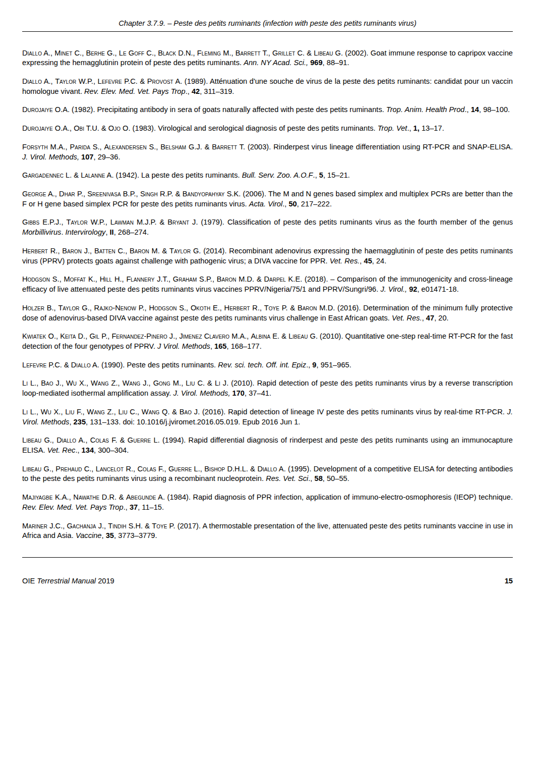Chapter 3.7.9. – Peste des petits ruminants (infection with peste des petits ruminants virus)
Diallo A., Minet C., Berhe G., Le Goff C., Black D.N., Fleming M., Barrett T., Grillet C. & Libeau G. (2002). Goat immune response to capripox vaccine expressing the hemagglutinin protein of peste des petits ruminants. Ann. NY Acad. Sci., 969, 88–91.
Diallo A., Taylor W.P., Lefevre P.C. & Provost A. (1989). Atténuation d'une souche de virus de la peste des petits ruminants: candidat pour un vaccin homologue vivant. Rev. Elev. Med. Vet. Pays Trop., 42, 311–319.
Durojaiye O.A. (1982). Precipitating antibody in sera of goats naturally affected with peste des petits ruminants. Trop. Anim. Health Prod., 14, 98–100.
Durojaiye O.A., Obi T.U. & Ojo O. (1983). Virological and serological diagnosis of peste des petits ruminants. Trop. Vet., 1, 13–17.
Forsyth M.A., Parida S., Alexandersen S., Belsham G.J. & Barrett T. (2003). Rinderpest virus lineage differentiation using RT-PCR and SNAP-ELISA. J. Virol. Methods, 107, 29–36.
Gargadennec L. & Lalanne A. (1942). La peste des petits ruminants. Bull. Serv. Zoo. A.O.F., 5, 15–21.
George A., Dhar P., Sreenivasa B.P., Singh R.P. & Bandyopahyay S.K. (2006). The M and N genes based simplex and multiplex PCRs are better than the F or H gene based simplex PCR for peste des petits ruminants virus. Acta. Virol., 50, 217–222.
Gibbs E.P.J., Taylor W.P., Lawman M.J.P. & Bryant J. (1979). Classification of peste des petits ruminants virus as the fourth member of the genus Morbillivirus. Intervirology, II, 268–274.
Herbert R., Baron J., Batten C., Baron M. & Taylor G. (2014). Recombinant adenovirus expressing the haemagglutinin of peste des petits ruminants virus (PPRV) protects goats against challenge with pathogenic virus; a DIVA vaccine for PPR. Vet. Res., 45, 24.
Hodgson S., Moffat K., Hill H., Flannery J.T., Graham S.P., Baron M.D. & Darpel K.E. (2018). – Comparison of the immunogenicity and cross-lineage efficacy of live attenuated peste des petits ruminants virus vaccines PPRV/Nigeria/75/1 and PPRV/Sungri/96. J. Virol., 92, e01471-18.
Holzer B., Taylor G., Rajko-Nenow P., Hodgson S., Okoth E., Herbert R., Toye P. & Baron M.D. (2016). Determination of the minimum fully protective dose of adenovirus-based DIVA vaccine against peste des petits ruminants virus challenge in East African goats. Vet. Res., 47, 20.
Kwiatek O., Keita D., Gil P., Fernandez-Pinero J., Jimenez Clavero M.A., Albina E. & Libeau G. (2010). Quantitative one-step real-time RT-PCR for the fast detection of the four genotypes of PPRV. J Virol. Methods, 165, 168–177.
Lefevre P.C. & Diallo A. (1990). Peste des petits ruminants. Rev. sci. tech. Off. int. Epiz., 9, 951–965.
Li L., Bao J., Wu X., Wang Z., Wang J., Gong M., Liu C. & Li J. (2010). Rapid detection of peste des petits ruminants virus by a reverse transcription loop-mediated isothermal amplification assay. J. Virol. Methods, 170, 37–41.
Li L., Wu X., Liu F., Wang Z., Liu C., Wang Q. & Bao J. (2016). Rapid detection of lineage IV peste des petits ruminants virus by real-time RT-PCR. J. Virol. Methods, 235, 131–133. doi: 10.1016/j.jviromet.2016.05.019. Epub 2016 Jun 1.
Libeau G., Diallo A., Colas F. & Guerre L. (1994). Rapid differential diagnosis of rinderpest and peste des petits ruminants using an immunocapture ELISA. Vet. Rec., 134, 300–304.
Libeau G., Prehaud C., Lancelot R., Colas F., Guerre L., Bishop D.H.L. & Diallo A. (1995). Development of a competitive ELISA for detecting antibodies to the peste des petits ruminants virus using a recombinant nucleoprotein. Res. Vet. Sci., 58, 50–55.
Majiyagbe K.A., Nawathe D.R. & Abegunde A. (1984). Rapid diagnosis of PPR infection, application of immuno-electro-osmophoresis (IEOP) technique. Rev. Elev. Med. Vet. Pays Trop., 37, 11–15.
Mariner J.C., Gachanja J., Tindih S.H. & Toye P. (2017). A thermostable presentation of the live, attenuated peste des petits ruminants vaccine in use in Africa and Asia. Vaccine, 35, 3773–3779.
OIE Terrestrial Manual 2019 15